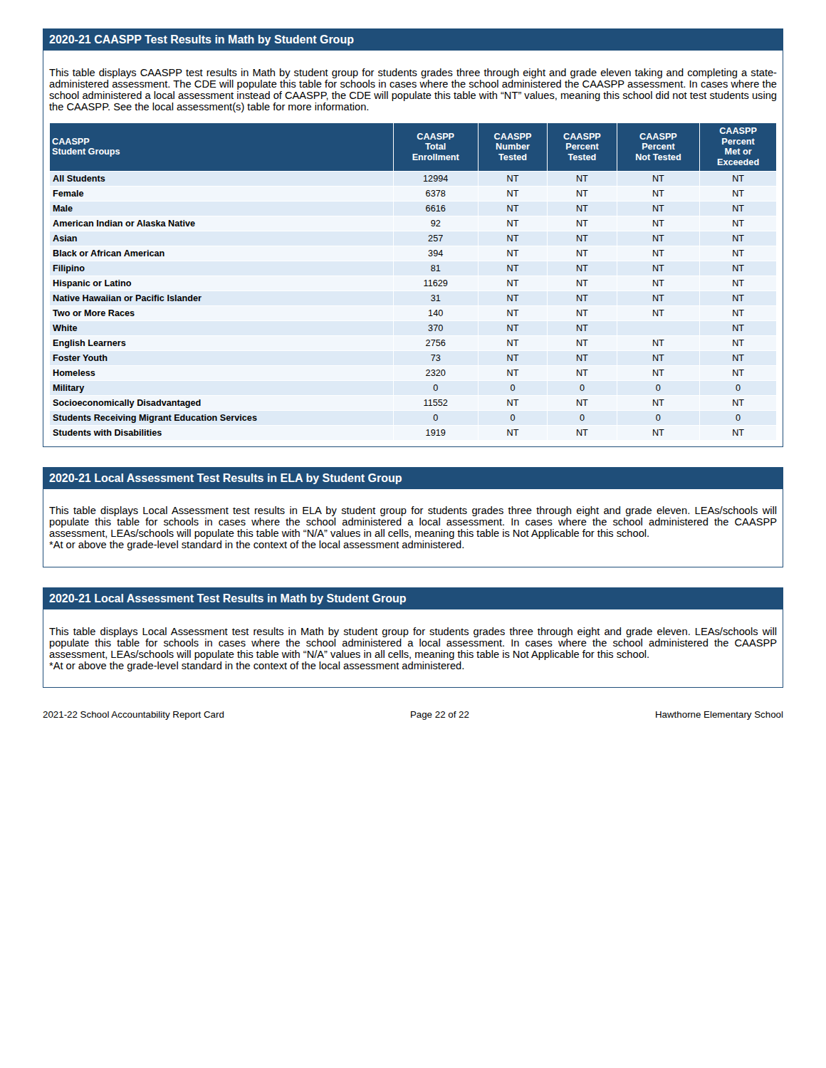2020-21 CAASPP Test Results in Math by Student Group
This table displays CAASPP test results in Math by student group for students grades three through eight and grade eleven taking and completing a state-administered assessment. The CDE will populate this table for schools in cases where the school administered the CAASPP assessment. In cases where the school administered a local assessment instead of CAASPP, the CDE will populate this table with “NT” values, meaning this school did not test students using the CAASPP. See the local assessment(s) table for more information.
| CAASPP Student Groups | CAASPP Total Enrollment | CAASPP Number Tested | CAASPP Percent Tested | CAASPP Percent Not Tested | CAASPP Percent Met or Exceeded |
| --- | --- | --- | --- | --- | --- |
| All Students | 12994 | NT | NT | NT | NT |
| Female | 6378 | NT | NT | NT | NT |
| Male | 6616 | NT | NT | NT | NT |
| American Indian or Alaska Native | 92 | NT | NT | NT | NT |
| Asian | 257 | NT | NT | NT | NT |
| Black or African American | 394 | NT | NT | NT | NT |
| Filipino | 81 | NT | NT | NT | NT |
| Hispanic or Latino | 11629 | NT | NT | NT | NT |
| Native Hawaiian or Pacific Islander | 31 | NT | NT | NT | NT |
| Two or More Races | 140 | NT | NT | NT | NT |
| White | 370 | NT | NT | | NT |
| English Learners | 2756 | NT | NT | NT | NT |
| Foster Youth | 73 | NT | NT | NT | NT |
| Homeless | 2320 | NT | NT | NT | NT |
| Military | 0 | 0 | 0 | 0 | 0 |
| Socioeconomically Disadvantaged | 11552 | NT | NT | NT | NT |
| Students Receiving Migrant Education Services | 0 | 0 | 0 | 0 | 0 |
| Students with Disabilities | 1919 | NT | NT | NT | NT |
2020-21 Local Assessment Test Results in ELA by Student Group
This table displays Local Assessment test results in ELA by student group for students grades three through eight and grade eleven. LEAs/schools will populate this table for schools in cases where the school administered a local assessment. In cases where the school administered the CAASPP assessment, LEAs/schools will populate this table with “N/A” values in all cells, meaning this table is Not Applicable for this school.
*At or above the grade-level standard in the context of the local assessment administered.
2020-21 Local Assessment Test Results in Math by Student Group
This table displays Local Assessment test results in Math by student group for students grades three through eight and grade eleven. LEAs/schools will populate this table for schools in cases where the school administered a local assessment. In cases where the school administered the CAASPP assessment, LEAs/schools will populate this table with “N/A” values in all cells, meaning this table is Not Applicable for this school.
*At or above the grade-level standard in the context of the local assessment administered.
2021-22 School Accountability Report Card
Page 22 of 22
Hawthorne Elementary School